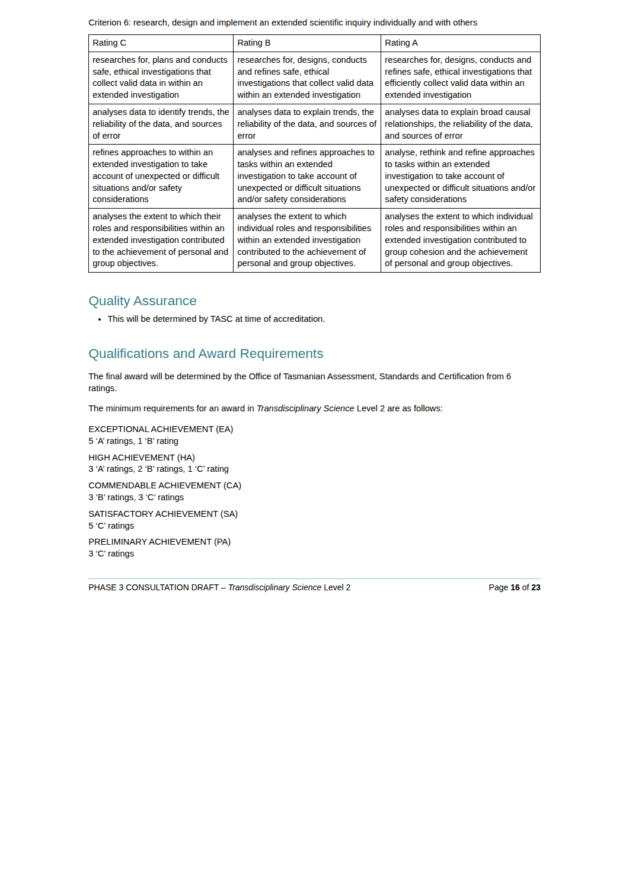Criterion 6: research, design and implement an extended scientific inquiry individually and with others
| Rating C | Rating B | Rating A |
| --- | --- | --- |
| researches for, plans and conducts safe, ethical investigations that collect valid data in within an extended investigation | researches for, designs, conducts and refines safe, ethical investigations that collect valid data within an extended investigation | researches for, designs, conducts and refines safe, ethical investigations that efficiently collect valid data within an extended investigation |
| analyses data to identify trends, the reliability of the data, and sources of error | analyses data to explain trends, the reliability of the data, and sources of error | analyses data to explain broad causal relationships, the reliability of the data, and sources of error |
| refines approaches to within an extended investigation to take account of unexpected or difficult situations and/or safety considerations | analyses and refines approaches to tasks within an extended investigation to take account of unexpected or difficult situations and/or safety considerations | analyse, rethink and refine approaches to tasks within an extended investigation to take account of unexpected or difficult situations and/or safety considerations |
| analyses the extent to which their roles and responsibilities within an extended investigation contributed to the achievement of personal and group objectives. | analyses the extent to which individual roles and responsibilities within an extended investigation contributed to the achievement of personal and group objectives. | analyses the extent to which individual roles and responsibilities within an extended investigation contributed to group cohesion and the achievement of personal and group objectives. |
Quality Assurance
This will be determined by TASC at time of accreditation.
Qualifications and Award Requirements
The final award will be determined by the Office of Tasmanian Assessment, Standards and Certification from 6 ratings.
The minimum requirements for an award in Transdisciplinary Science Level 2 are as follows:
EXCEPTIONAL ACHIEVEMENT (EA) 5 ‘A’ ratings, 1 ‘B’ rating
HIGH ACHIEVEMENT (HA) 3 ‘A’ ratings, 2 ‘B’ ratings, 1 ‘C’ rating
COMMENDABLE ACHIEVEMENT (CA) 3 ‘B’ ratings, 3 ‘C’ ratings
SATISFACTORY ACHIEVEMENT (SA) 5 ‘C’ ratings
PRELIMINARY ACHIEVEMENT (PA) 3 ‘C’ ratings
PHASE 3 CONSULTATION DRAFT – Transdisciplinary Science Level 2 Page 16 of 23